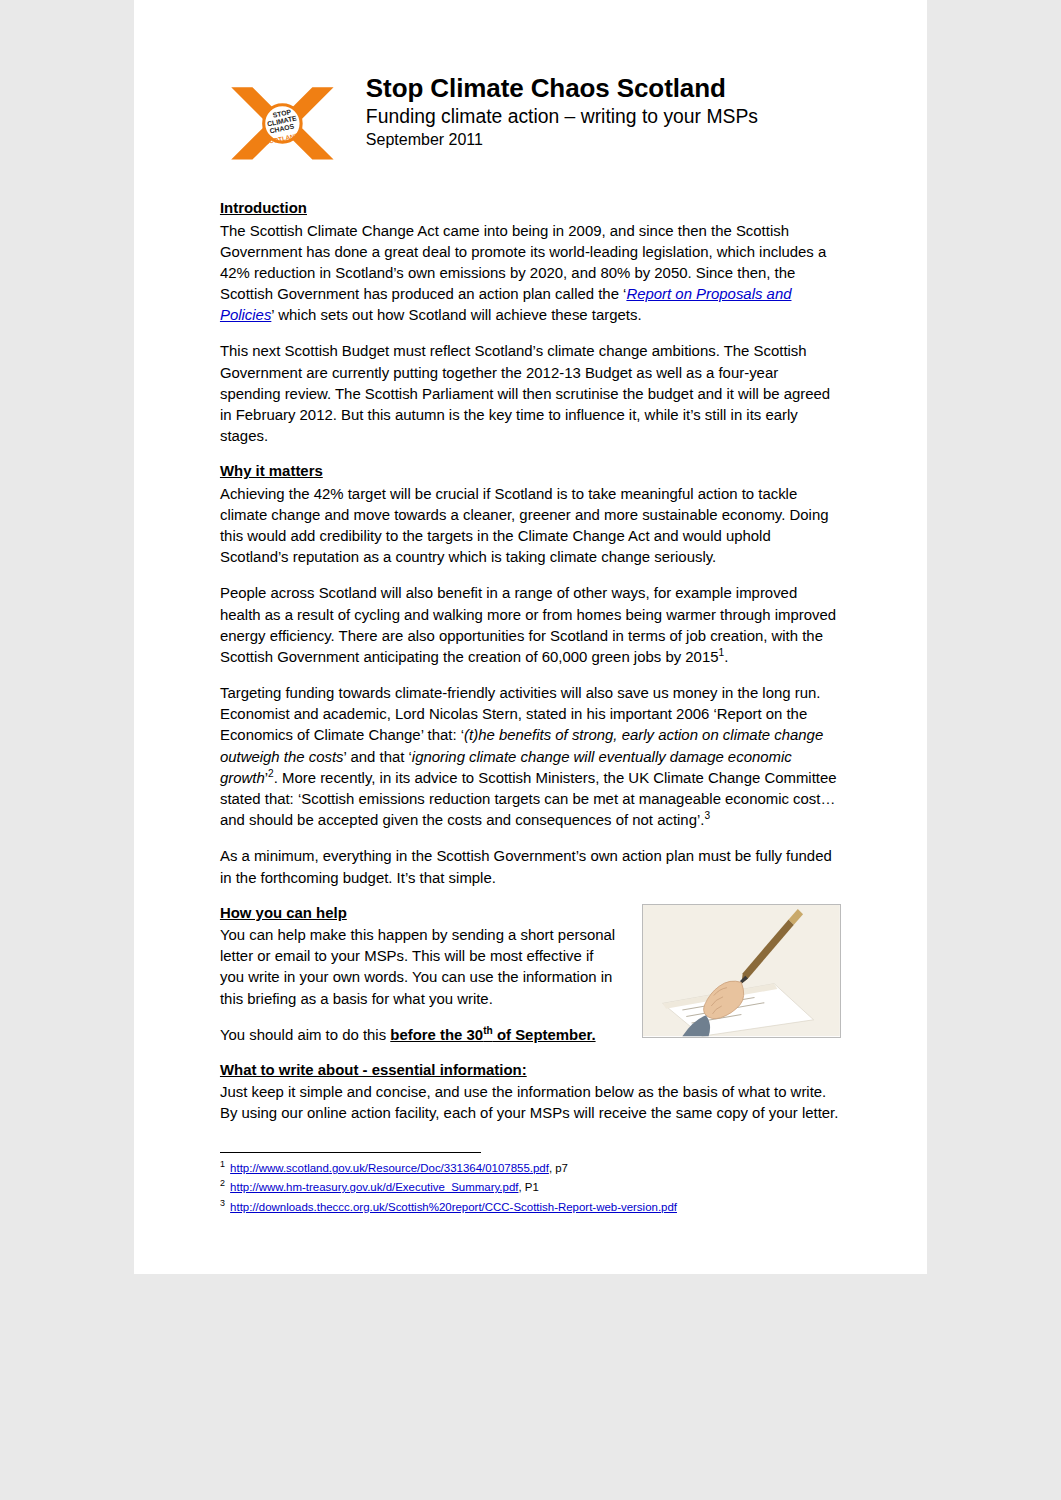STOP CLIMATE CHAOS SCOTLAND
Stop Climate Chaos Scotland
Funding climate action – writing to your MSPs
September 2011
Introduction
The Scottish Climate Change Act came into being in 2009, and since then the Scottish Government has done a great deal to promote its world-leading legislation, which includes a 42% reduction in Scotland’s own emissions by 2020, and 80% by 2050. Since then, the Scottish Government has produced an action plan called the ‘Report on Proposals and Policies’ which sets out how Scotland will achieve these targets.
This next Scottish Budget must reflect Scotland’s climate change ambitions. The Scottish Government are currently putting together the 2012-13 Budget as well as a four-year spending review. The Scottish Parliament will then scrutinise the budget and it will be agreed in February 2012. But this autumn is the key time to influence it, while it’s still in its early stages.
Why it matters
Achieving the 42% target will be crucial if Scotland is to take meaningful action to tackle climate change and move towards a cleaner, greener and more sustainable economy. Doing this would add credibility to the targets in the Climate Change Act and would uphold Scotland’s reputation as a country which is taking climate change seriously.
People across Scotland will also benefit in a range of other ways, for example improved health as a result of cycling and walking more or from homes being warmer through improved energy efficiency. There are also opportunities for Scotland in terms of job creation, with the Scottish Government anticipating the creation of 60,000 green jobs by 20151.
Targeting funding towards climate-friendly activities will also save us money in the long run. Economist and academic, Lord Nicolas Stern, stated in his important 2006 ‘Report on the Economics of Climate Change’ that: ‘(t)he benefits of strong, early action on climate change outweigh the costs’ and that ‘ignoring climate change will eventually damage economic growth’2. More recently, in its advice to Scottish Ministers, the UK Climate Change Committee stated that: ‘Scottish emissions reduction targets can be met at manageable economic cost… and should be accepted given the costs and consequences of not acting’.3
As a minimum, everything in the Scottish Government’s own action plan must be fully funded in the forthcoming budget. It’s that simple.
How you can help
You can help make this happen by sending a short personal letter or email to your MSPs. This will be most effective if you write in your own words. You can use the information in this briefing as a basis for what you write.
You should aim to do this before the 30th of September.
What to write about - essential information:
Just keep it simple and concise, and use the information below as the basis of what to write. By using our online action facility, each of your MSPs will receive the same copy of your letter.
1 http://www.scotland.gov.uk/Resource/Doc/331364/0107855.pdf, p7
2 http://www.hm-treasury.gov.uk/d/Executive_Summary.pdf, P1
3 http://downloads.theccc.org.uk/Scottish%20report/CCC-Scottish-Report-web-version.pdf